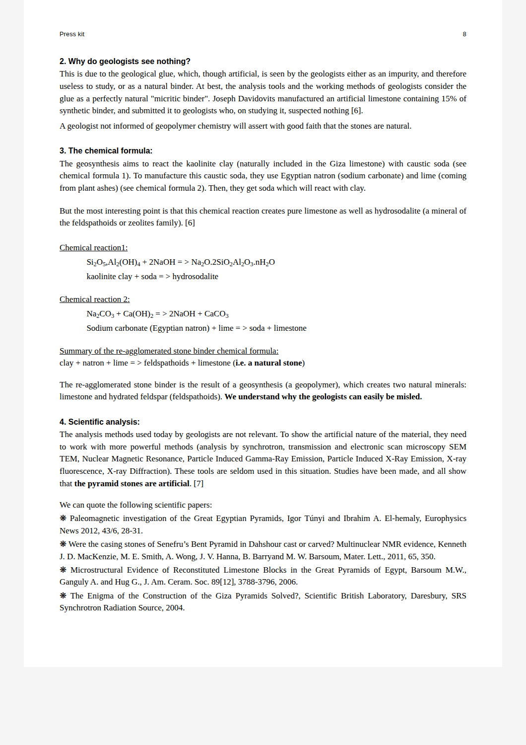Press kit 8
2. Why do geologists see nothing?
This is due to the geological glue, which, though artificial, is seen by the geologists either as an impurity, and therefore useless to study, or as a natural binder. At best, the analysis tools and the working methods of geologists consider the glue as a perfectly natural "micritic binder". Joseph Davidovits manufactured an artificial limestone containing 15% of synthetic binder, and submitted it to geologists who, on studying it, suspected nothing [6].
A geologist not informed of geopolymer chemistry will assert with good faith that the stones are natural.
3. The chemical formula:
The geosynthesis aims to react the kaolinite clay (naturally included in the Giza limestone) with caustic soda (see chemical formula 1). To manufacture this caustic soda, they use Egyptian natron (sodium carbonate) and lime (coming from plant ashes) (see chemical formula 2). Then, they get soda which will react with clay.
But the most interesting point is that this chemical reaction creates pure limestone as well as hydrosodalite (a mineral of the feldspathoids or zeolites family). [6]
Chemical reaction1:
Si2O5,Al2(OH)4 + 2NaOH = > Na2O.2SiO2Al2O3.nH2O
kaolinite clay + soda = > hydrosodalite
Chemical reaction 2:
Na2CO3 + Ca(OH)2 = > 2NaOH + CaCO3
Sodium carbonate (Egyptian natron) + lime = > soda + limestone
Summary of the re-agglomerated stone binder chemical formula: clay + natron + lime = > feldspathoids + limestone (i.e. a natural stone)
The re-agglomerated stone binder is the result of a geosynthesis (a geopolymer), which creates two natural minerals: limestone and hydrated feldspar (feldspathoids). We understand why the geologists can easily be misled.
4. Scientific analysis:
The analysis methods used today by geologists are not relevant. To show the artificial nature of the material, they need to work with more powerful methods (analysis by synchrotron, transmission and electronic scan microscopy SEM TEM, Nuclear Magnetic Resonance, Particle Induced Gamma-Ray Emission, Particle Induced X-Ray Emission, X-ray fluorescence, X-ray Diffraction). These tools are seldom used in this situation. Studies have been made, and all show that the pyramid stones are artificial. [7]
We can quote the following scientific papers:
❋ Paleomagnetic investigation of the Great Egyptian Pyramids, Igor Túnyi and Ibrahim A. El-hemaly, Europhysics News 2012, 43/6, 28-31.
❋ Were the casing stones of Senefru’s Bent Pyramid in Dahshour cast or carved? Multinuclear NMR evidence, Kenneth J. D. MacKenzie, M. E. Smith, A. Wong, J. V. Hanna, B. Barryand M. W. Barsoum, Mater. Lett., 2011, 65, 350.
❋ Microstructural Evidence of Reconstituted Limestone Blocks in the Great Pyramids of Egypt, Barsoum M.W., Ganguly A. and Hug G., J. Am. Ceram. Soc. 89[12], 3788-3796, 2006.
❋ The Enigma of the Construction of the Giza Pyramids Solved?, Scientific British Laboratory, Daresbury, SRS Synchrotron Radiation Source, 2004.